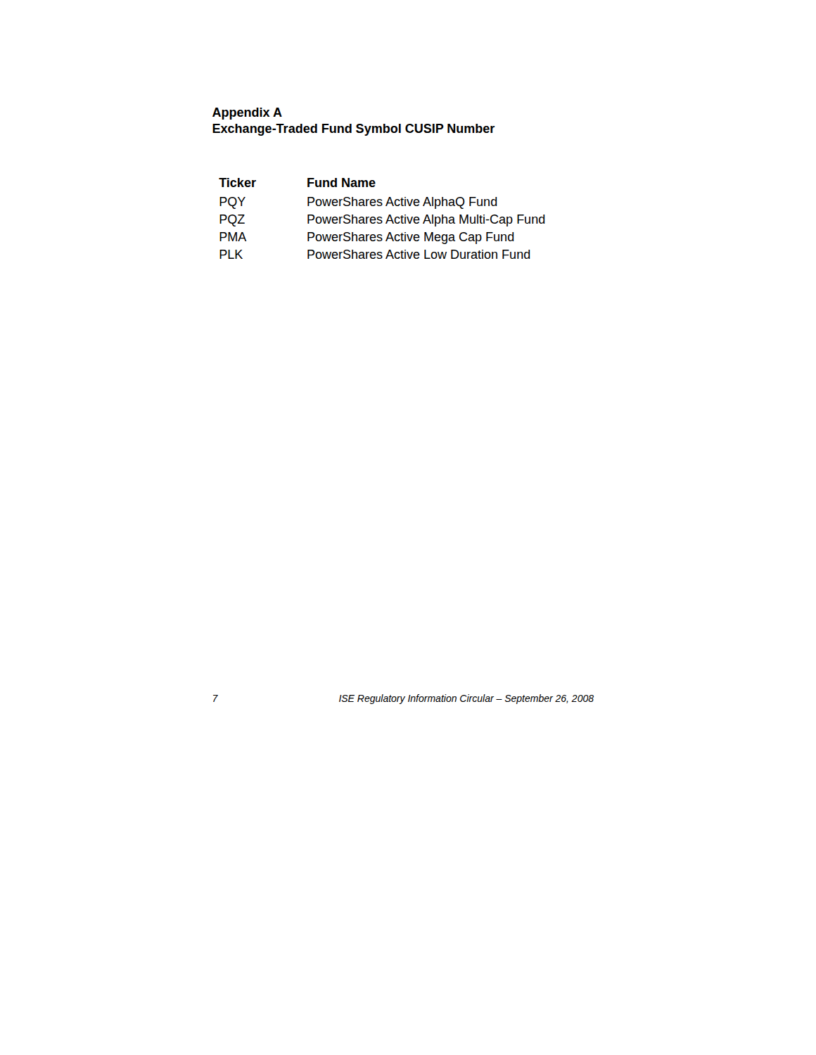Appendix A Exchange-Traded Fund Symbol CUSIP Number
| Ticker | Fund Name |
| --- | --- |
| PQY | PowerShares Active AlphaQ Fund |
| PQZ | PowerShares Active Alpha Multi-Cap Fund |
| PMA | PowerShares Active Mega Cap Fund |
| PLK | PowerShares Active Low Duration Fund |
7 ISE Regulatory Information Circular – September 26, 2008